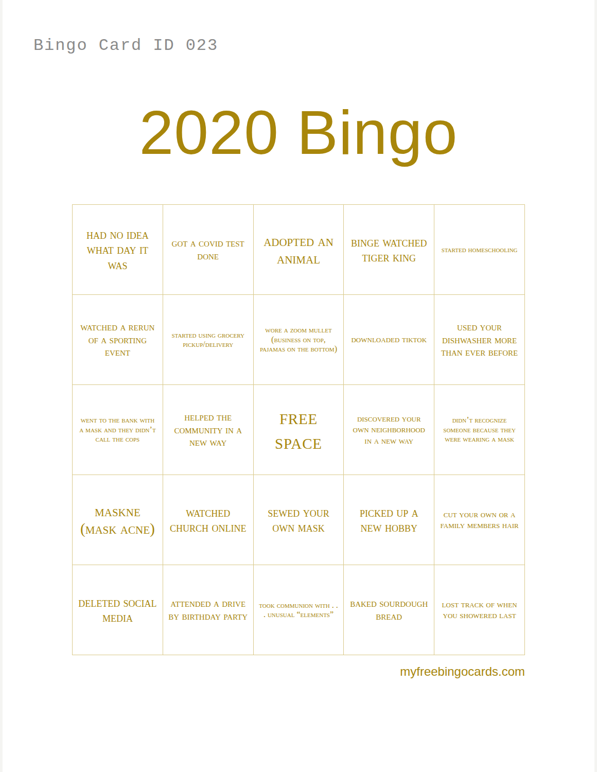Bingo Card ID 023
2020 Bingo
| Had no idea what day it was | Got a Covid test done | Adopted an animal | Binge watched Tiger King | Started homeschooling |
| Watched a rerun of a sporting event | Started using grocery pickup/delivery | Wore a Zoom mullet (business on top, pajamas on the bottom) | Downloaded Tiktok | Used your dishwasher more than ever before |
| Went to the bank with a mask and they didn’t call the cops | Helped the community in a new way | Free Space | Discovered your own neighborhood in a new way | Didn’t recognize someone because they were wearing a mask |
| Maskne (Mask Acne) | Watched church online | Sewed your own mask | Picked up a new hobby | Cut your own or a family members hair |
| Deleted social media | Attended a drive by birthday party | Took communion with . . . unusual “elements” | Baked sourdough bread | Lost track of when you showered last |
myfreebingocards.com